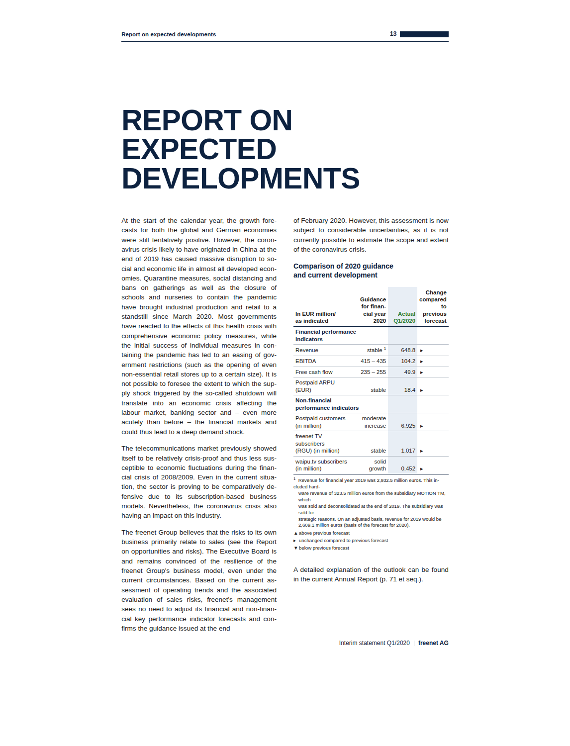Report on expected developments
13
Report on
expected
developments
At the start of the calendar year, the growth forecasts for both the global and German economies were still tentatively positive. However, the coronavirus crisis likely to have originated in China at the end of 2019 has caused massive disruption to social and economic life in almost all developed economies. Quarantine measures, social distancing and bans on gatherings as well as the closure of schools and nurseries to contain the pandemic have brought industrial production and retail to a standstill since March 2020. Most governments have reacted to the effects of this health crisis with comprehensive economic policy measures, while the initial success of individual measures in containing the pandemic has led to an easing of government restrictions (such as the opening of even non-essential retail stores up to a certain size). It is not possible to foresee the extent to which the supply shock triggered by the so-called shutdown will translate into an economic crisis affecting the labour market, banking sector and – even more acutely than before – the financial markets and could thus lead to a deep demand shock.
The telecommunications market previously showed itself to be relatively crisis-proof and thus less susceptible to economic fluctuations during the financial crisis of 2008/2009. Even in the current situation, the sector is proving to be comparatively defensive due to its subscription-based business models. Nevertheless, the coronavirus crisis also having an impact on this industry.
The freenet Group believes that the risks to its own business primarily relate to sales (see the Report on opportunities and risks). The Executive Board is and remains convinced of the resilience of the freenet Group's business model, even under the current circumstances. Based on the current assessment of operating trends and the associated evaluation of sales risks, freenet's management sees no need to adjust its financial and non-financial key performance indicator forecasts and confirms the guidance issued at the end
of February 2020. However, this assessment is now subject to considerable uncertainties, as it is not currently possible to estimate the scope and extent of the coronavirus crisis.
Comparison of 2020 guidance
and current development
| In EUR million/ as indicated | Guidance for finan- cial year 2020 | Actual Q1/2020 | Change compared to previous forecast |
| --- | --- | --- | --- |
| Financial performance indicators | | |
| Revenue | stable 1 | 648.8 | ▸ |
| EBITDA | 415 – 435 | 104.2 | ▸ |
| Free cash flow | 235 – 255 | 49.9 | ▸ |
| Postpaid ARPU (EUR) | stable | 18.4 | ▸ |
| Non-financial performance indicators | | |
| Postpaid customers (in million) | moderate increase | 6.925 | ▸ |
| freenet TV subscribers (RGU) (in million) | stable | 1.017 | ▸ |
| waipu.tv subscribers (in million) | solid growth | 0.452 | ▸ |
1 Revenue for financial year 2019 was 2,932.5 million euros. This included hard-ware revenue of 323.5 million euros from the subsidiary MOTION TM, which was sold and deconsolidated at the end of 2019. The subsidiary was sold for strategic reasons. On an adjusted basis, revenue for 2019 would be 2,609.1 million euros (basis of the forecast for 2020).
▲above previous forecast
▸unchanged compared to previous forecast
▼below previous forecast
A detailed explanation of the outlook can be found in the current Annual Report (p. 71 et seq.).
Interim statement Q1/2020 freenet AG